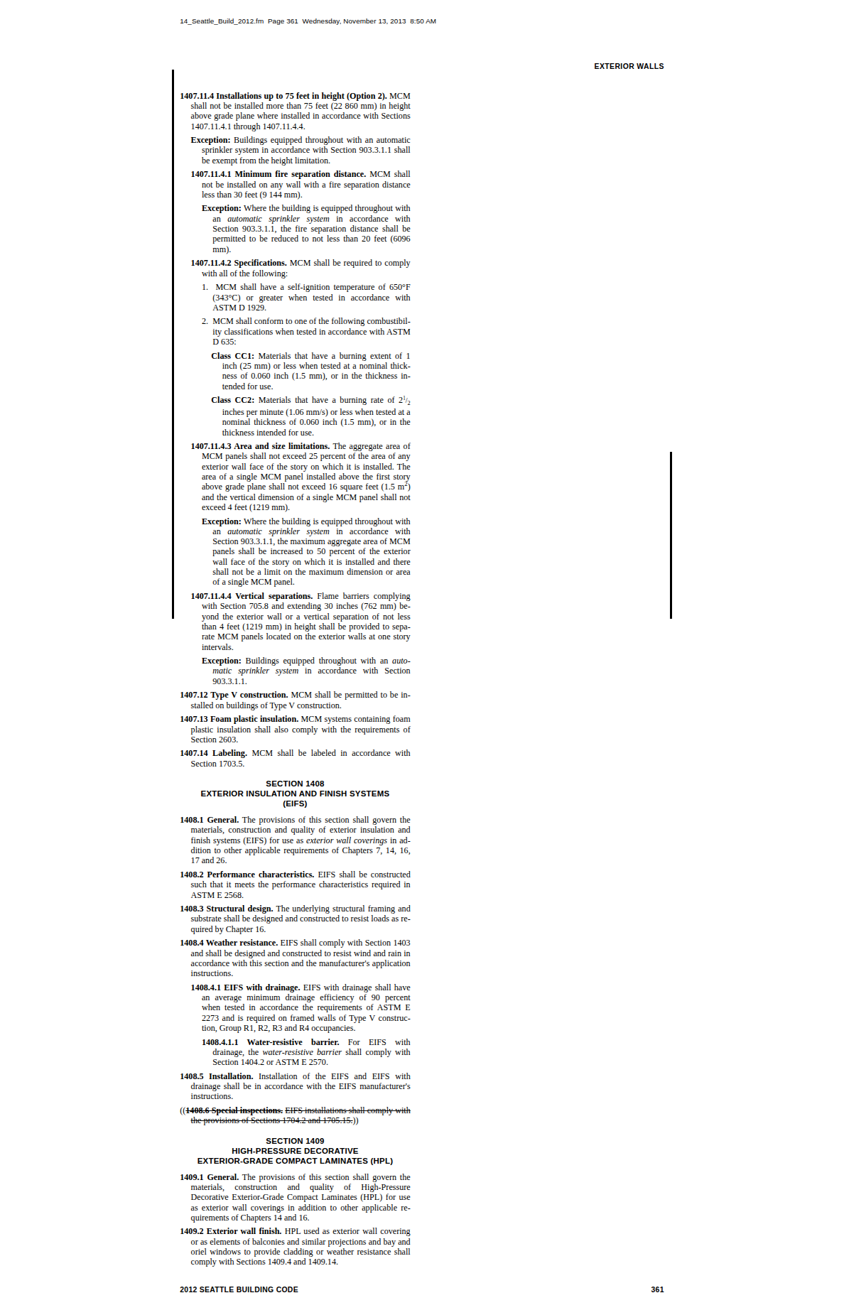14_Seattle_Build_2012.fm Page 361 Wednesday, November 13, 2013 8:50 AM
EXTERIOR WALLS
1407.11.4 Installations up to 75 feet in height (Option 2). MCM shall not be installed more than 75 feet (22 860 mm) in height above grade plane where installed in accordance with Sections 1407.11.4.1 through 1407.11.4.4.
Exception: Buildings equipped throughout with an automatic sprinkler system in accordance with Section 903.3.1.1 shall be exempt from the height limitation.
1407.11.4.1 Minimum fire separation distance. MCM shall not be installed on any wall with a fire separation distance less than 30 feet (9 144 mm).
Exception: Where the building is equipped throughout with an automatic sprinkler system in accordance with Section 903.3.1.1, the fire separation distance shall be permitted to be reduced to not less than 20 feet (6096 mm).
1407.11.4.2 Specifications. MCM shall be required to comply with all of the following:
1. MCM shall have a self-ignition temperature of 650°F (343°C) or greater when tested in accordance with ASTM D 1929.
2. MCM shall conform to one of the following combustibility classifications when tested in accordance with ASTM D 635:
Class CC1: Materials that have a burning extent of 1 inch (25 mm) or less when tested at a nominal thickness of 0.060 inch (1.5 mm), or in the thickness intended for use.
Class CC2: Materials that have a burning rate of 21/2 inches per minute (1.06 mm/s) or less when tested at a nominal thickness of 0.060 inch (1.5 mm), or in the thickness intended for use.
1407.11.4.3 Area and size limitations. The aggregate area of MCM panels shall not exceed 25 percent of the area of any exterior wall face of the story on which it is installed. The area of a single MCM panel installed above the first story above grade plane shall not exceed 16 square feet (1.5 m2) and the vertical dimension of a single MCM panel shall not exceed 4 feet (1219 mm).
Exception: Where the building is equipped throughout with an automatic sprinkler system in accordance with Section 903.3.1.1, the maximum aggregate area of MCM panels shall be increased to 50 percent of the exterior wall face of the story on which it is installed and there shall not be a limit on the maximum dimension or area of a single MCM panel.
1407.11.4.4 Vertical separations. Flame barriers complying with Section 705.8 and extending 30 inches (762 mm) beyond the exterior wall or a vertical separation of not less than 4 feet (1219 mm) in height shall be provided to separate MCM panels located on the exterior walls at one story intervals.
Exception: Buildings equipped throughout with an automatic sprinkler system in accordance with Section 903.3.1.1.
1407.12 Type V construction. MCM shall be permitted to be installed on buildings of Type V construction.
1407.13 Foam plastic insulation. MCM systems containing foam plastic insulation shall also comply with the requirements of Section 2603.
1407.14 Labeling. MCM shall be labeled in accordance with Section 1703.5.
SECTION 1408
EXTERIOR INSULATION AND FINISH SYSTEMS
(EIFS)
1408.1 General. The provisions of this section shall govern the materials, construction and quality of exterior insulation and finish systems (EIFS) for use as exterior wall coverings in addition to other applicable requirements of Chapters 7, 14, 16, 17 and 26.
1408.2 Performance characteristics. EIFS shall be constructed such that it meets the performance characteristics required in ASTM E 2568.
1408.3 Structural design. The underlying structural framing and substrate shall be designed and constructed to resist loads as required by Chapter 16.
1408.4 Weather resistance. EIFS shall comply with Section 1403 and shall be designed and constructed to resist wind and rain in accordance with this section and the manufacturer's application instructions.
1408.4.1 EIFS with drainage. EIFS with drainage shall have an average minimum drainage efficiency of 90 percent when tested in accordance the requirements of ASTM E 2273 and is required on framed walls of Type V construction, Group R1, R2, R3 and R4 occupancies.
1408.4.1.1 Water-resistive barrier. For EIFS with drainage, the water-resistive barrier shall comply with Section 1404.2 or ASTM E 2570.
1408.5 Installation. Installation of the EIFS and EIFS with drainage shall be in accordance with the EIFS manufacturer's instructions.
((1408.6 Special inspections. EIFS installations shall comply with the provisions of Sections 1704.2 and 1705.15.))
SECTION 1409
HIGH-PRESSURE DECORATIVE
EXTERIOR-GRADE COMPACT LAMINATES (HPL)
1409.1 General. The provisions of this section shall govern the materials, construction and quality of High-Pressure Decorative Exterior-Grade Compact Laminates (HPL) for use as exterior wall coverings in addition to other applicable requirements of Chapters 14 and 16.
1409.2 Exterior wall finish. HPL used as exterior wall covering or as elements of balconies and similar projections and bay and oriel windows to provide cladding or weather resistance shall comply with Sections 1409.4 and 1409.14.
2012 SEATTLE BUILDING CODE 361